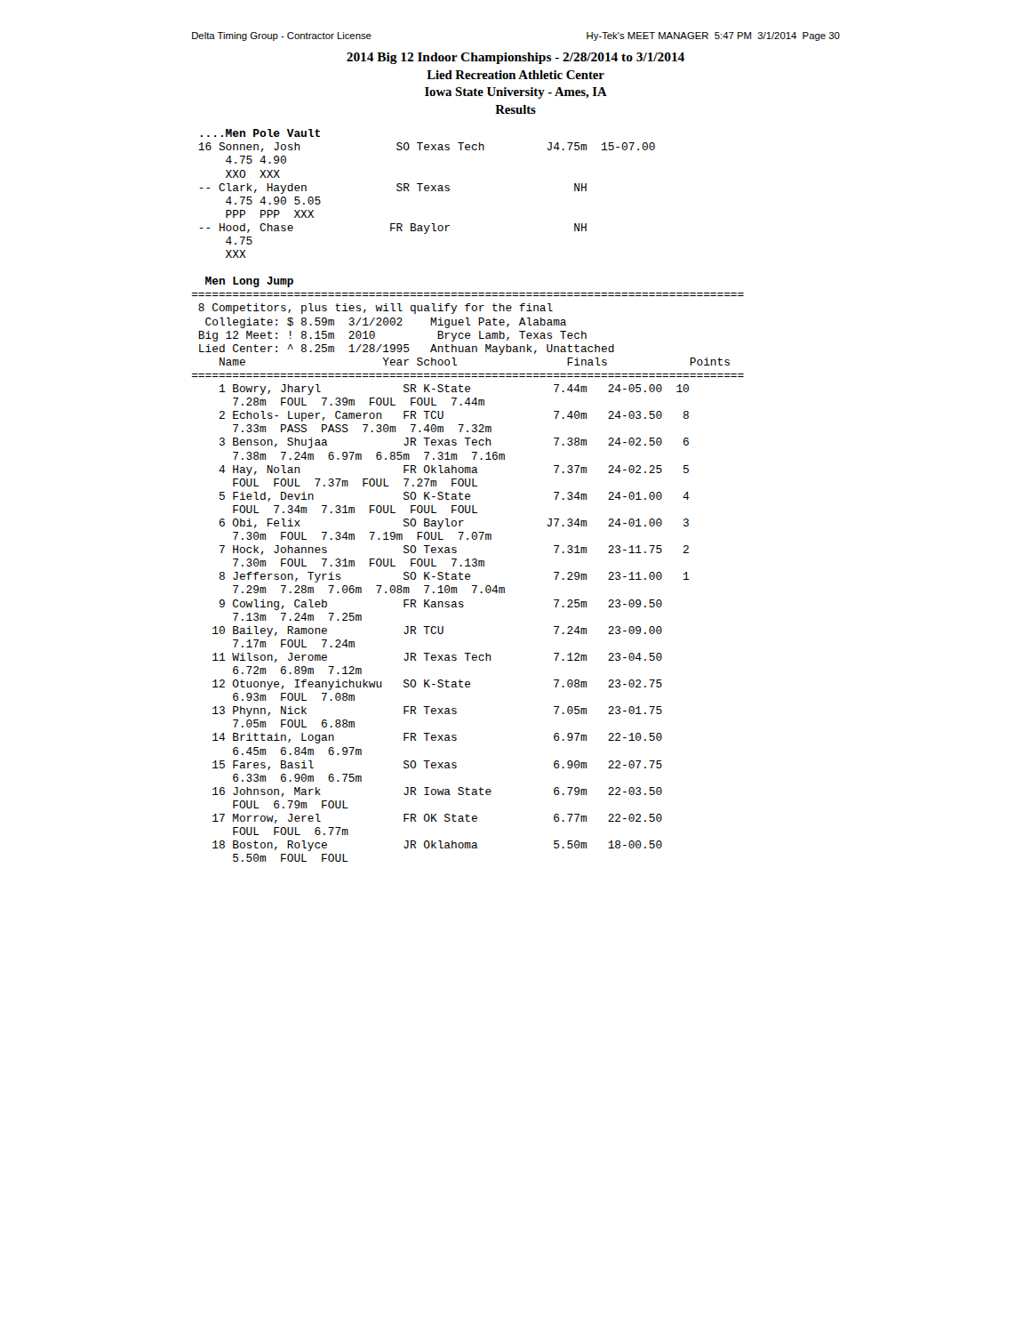Delta Timing Group - Contractor License Hy-Tek's MEET MANAGER 5:47 PM 3/1/2014 Page 30
2014 Big 12 Indoor Championships - 2/28/2014 to 3/1/2014
Lied Recreation Athletic Center
Iowa State University - Ames, IA
Results
 ....Men Pole Vault
 16 Sonnen, Josh              SO Texas Tech         J4.75m  15-07.00
     4.75 4.90
     XXO  XXX
 -- Clark, Hayden             SR Texas                  NH
     4.75 4.90 5.05
     PPP  PPP  XXX
 -- Hood, Chase              FR Baylor                  NH
     4.75
     XXX

  Men Long Jump
=================================================================================
 8 Competitors, plus ties, will qualify for the final
  Collegiate: $ 8.59m  3/1/2002    Miguel Pate, Alabama
 Big 12 Meet: ! 8.15m  2010         Bryce Lamb, Texas Tech
 Lied Center: ^ 8.25m  1/28/1995   Anthuan Maybank, Unattached
    Name                    Year School                Finals            Points
=================================================================================
    1 Bowry, Jharyl            SR K-State            7.44m   24-05.00  10
      7.28m  FOUL  7.39m  FOUL  FOUL  7.44m
    2 Echols- Luper, Cameron   FR TCU                7.40m   24-03.50   8
      7.33m  PASS  PASS  7.30m  7.40m  7.32m
    3 Benson, Shujaa           JR Texas Tech         7.38m   24-02.50   6
      7.38m  7.24m  6.97m  6.85m  7.31m  7.16m
    4 Hay, Nolan               FR Oklahoma           7.37m   24-02.25   5
      FOUL  FOUL  7.37m  FOUL  7.27m  FOUL
    5 Field, Devin             SO K-State            7.34m   24-01.00   4
      FOUL  7.34m  7.31m  FOUL  FOUL  FOUL
    6 Obi, Felix               SO Baylor            J7.34m   24-01.00   3
      7.30m  FOUL  7.34m  7.19m  FOUL  7.07m
    7 Hock, Johannes           SO Texas              7.31m   23-11.75   2
      7.30m  FOUL  7.31m  FOUL  FOUL  7.13m
    8 Jefferson, Tyris         SO K-State            7.29m   23-11.00   1
      7.29m  7.28m  7.06m  7.08m  7.10m  7.04m
    9 Cowling, Caleb           FR Kansas             7.25m   23-09.50
      7.13m  7.24m  7.25m
   10 Bailey, Ramone           JR TCU                7.24m   23-09.00
      7.17m  FOUL  7.24m
   11 Wilson, Jerome           JR Texas Tech         7.12m   23-04.50
      6.72m  6.89m  7.12m
   12 Otuonye, Ifeanyichukwu   SO K-State            7.08m   23-02.75
      6.93m  FOUL  7.08m
   13 Phynn, Nick              FR Texas              7.05m   23-01.75
      7.05m  FOUL  6.88m
   14 Brittain, Logan          FR Texas              6.97m   22-10.50
      6.45m  6.84m  6.97m
   15 Fares, Basil             SO Texas              6.90m   22-07.75
      6.33m  6.90m  6.75m
   16 Johnson, Mark            JR Iowa State         6.79m   22-03.50
      FOUL  6.79m  FOUL
   17 Morrow, Jerel            FR OK State           6.77m   22-02.50
      FOUL  FOUL  6.77m
   18 Boston, Rolyce           JR Oklahoma           5.50m   18-00.50
      5.50m  FOUL  FOUL